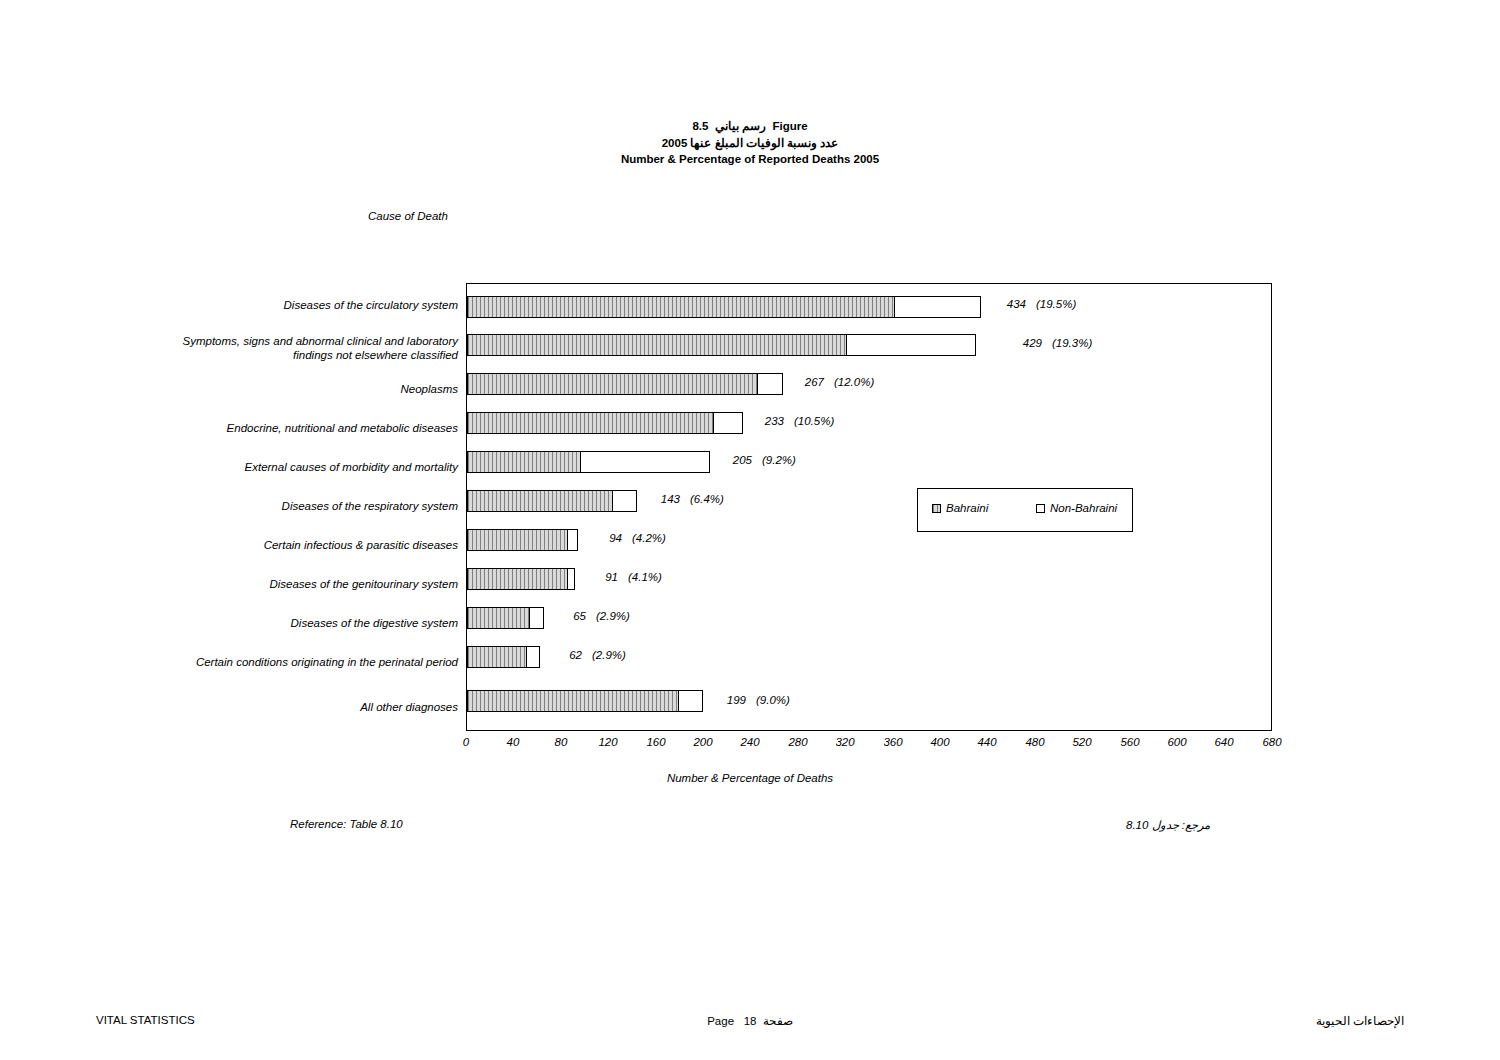رسم بياني 8.5 Figure
عدد ونسبة الوفيات المبلغ عنها 2005
Number & Percentage of Reported Deaths 2005
Cause of Death
Diseases of the circulatory system
Symptoms, signs and abnormal clinical and laboratory
findings not elsewhere classified
Neoplasms
Endocrine, nutritional and metabolic diseases
External causes of morbidity and mortality
Diseases of the respiratory system
Certain infectious & parasitic diseases
Diseases of the genitourinary system
Diseases of the digestive system
Certain conditions originating in the perinatal period
All other diagnoses
Bahraini
Non-Bahraini
434(19.5%)
429(19.3%)
267(12.0%)
233(10.5%)
205(9.2%)
143(6.4%)
94(4.2%)
91(4.1%)
65(2.9%)
62(2.9%)
199(9.0%)
0
40
80
120
160
200
240
280
320
360
400
440
480
520
560
600
640
680
Number & Percentage of Deaths
Reference: Table 8.10
مرجع: جدول 8.10
VITAL STATISTICS
Page 18 صفحة
الإحصاءات الحيوية